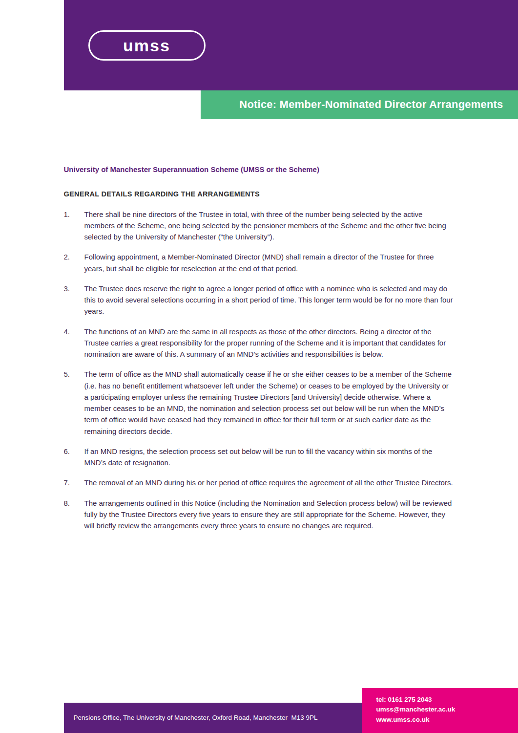umss
Notice: Member-Nominated Director Arrangements
University of Manchester Superannuation Scheme (UMSS or the Scheme)
General details regarding the arrangements
There shall be nine directors of the Trustee in total, with three of the number being selected by the active members of the Scheme, one being selected by the pensioner members of the Scheme and the other five being selected by the University of Manchester (“the University”).
Following appointment, a Member-Nominated Director (MND) shall remain a director of the Trustee for three years, but shall be eligible for reselection at the end of that period.
The Trustee does reserve the right to agree a longer period of office with a nominee who is selected and may do this to avoid several selections occurring in a short period of time. This longer term would be for no more than four years.
The functions of an MND are the same in all respects as those of the other directors. Being a director of the Trustee carries a great responsibility for the proper running of the Scheme and it is important that candidates for nomination are aware of this. A summary of an MND’s activities and responsibilities is below.
The term of office as the MND shall automatically cease if he or she either ceases to be a member of the Scheme (i.e. has no benefit entitlement whatsoever left under the Scheme) or ceases to be employed by the University or a participating employer unless the remaining Trustee Directors [and University] decide otherwise. Where a member ceases to be an MND, the nomination and selection process set out below will be run when the MND’s term of office would have ceased had they remained in office for their full term or at such earlier date as the remaining directors decide.
If an MND resigns, the selection process set out below will be run to fill the vacancy within six months of the MND’s date of resignation.
The removal of an MND during his or her period of office requires the agreement of all the other Trustee Directors.
The arrangements outlined in this Notice (including the Nomination and Selection process below) will be reviewed fully by the Trustee Directors every five years to ensure they are still appropriate for the Scheme. However, they will briefly review the arrangements every three years to ensure no changes are required.
Pensions Office, The University of Manchester, Oxford Road, Manchester M13 9PL
tel: 0161 275 2043
umss@manchester.ac.uk
www.umss.co.uk